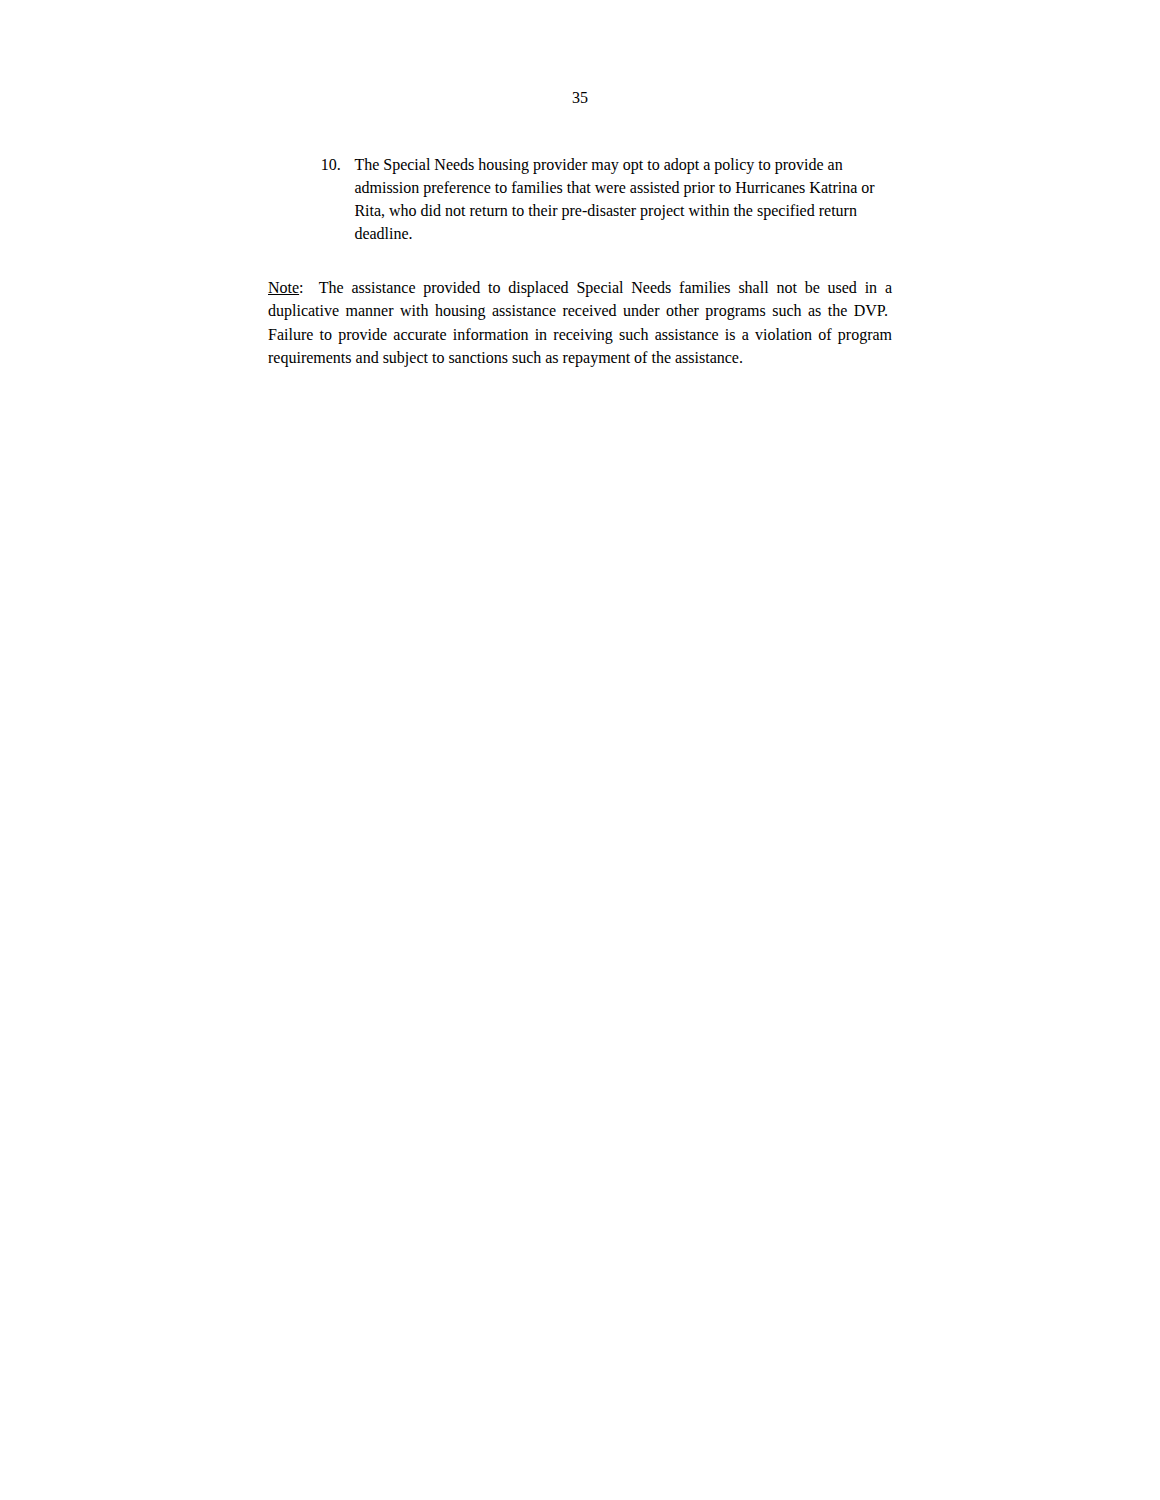35
10. The Special Needs housing provider may opt to adopt a policy to provide an admission preference to families that were assisted prior to Hurricanes Katrina or Rita, who did not return to their pre-disaster project within the specified return deadline.
Note: The assistance provided to displaced Special Needs families shall not be used in a duplicative manner with housing assistance received under other programs such as the DVP. Failure to provide accurate information in receiving such assistance is a violation of program requirements and subject to sanctions such as repayment of the assistance.